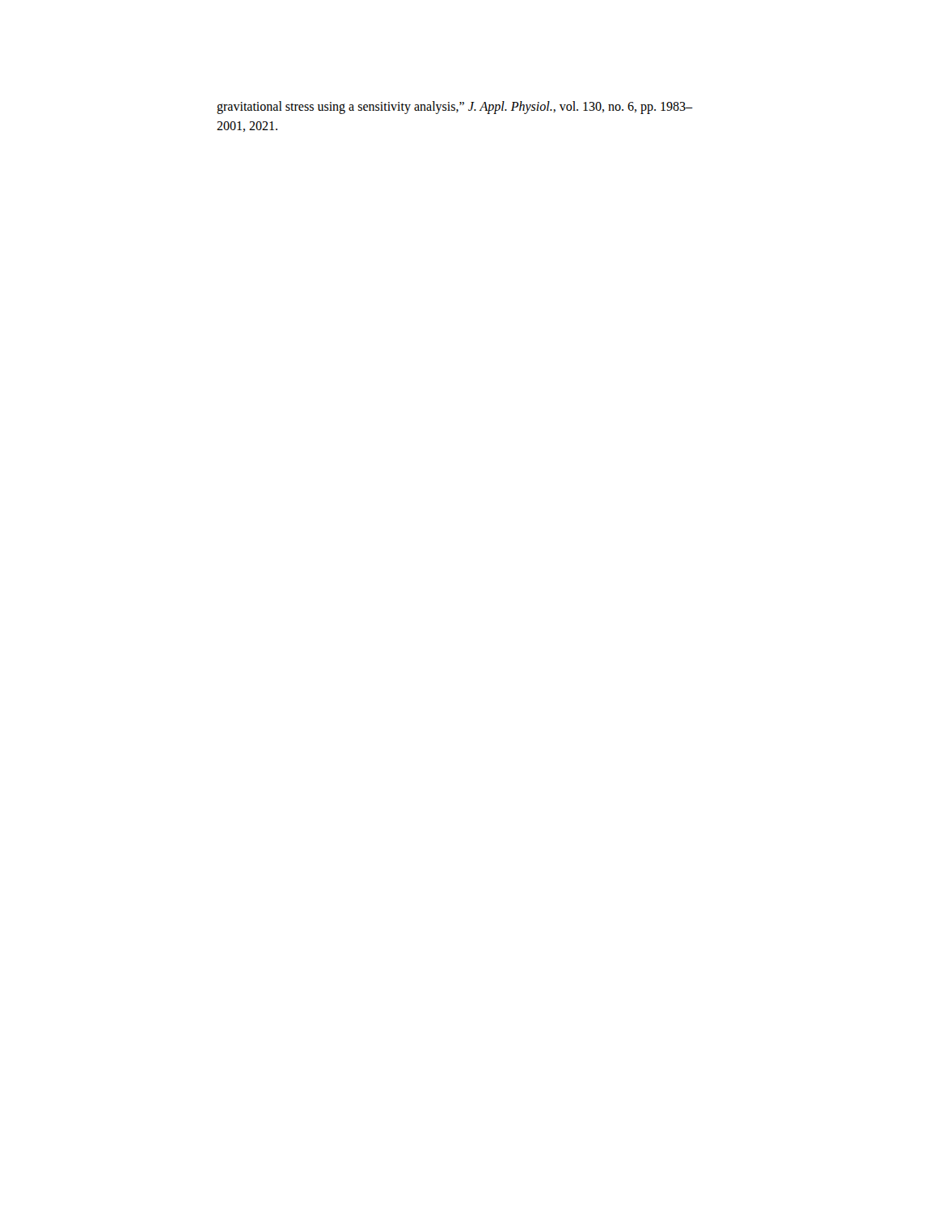gravitational stress using a sensitivity analysis,” J. Appl. Physiol., vol. 130, no. 6, pp. 1983–2001, 2021.